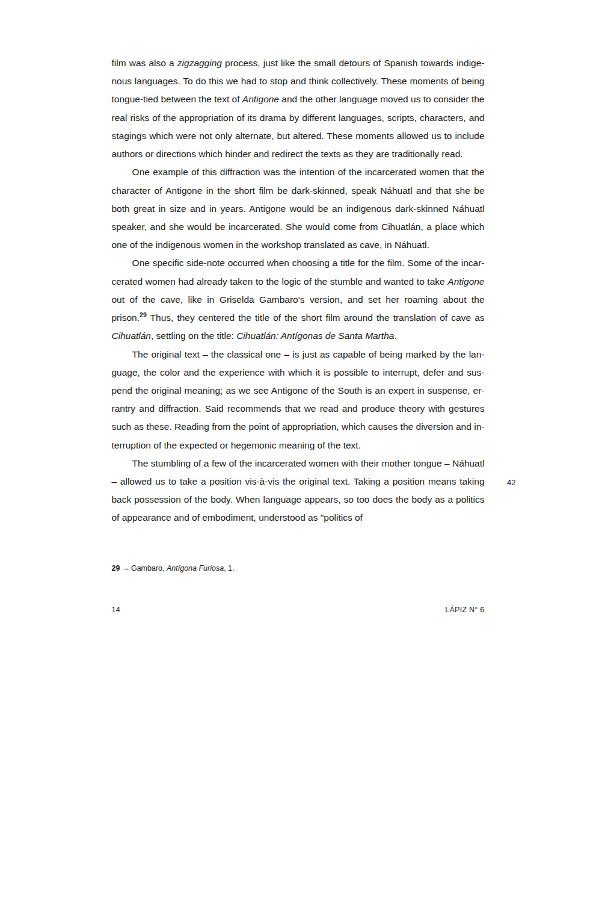42
film was also a zigzagging process, just like the small detours of Spanish towards indigenous languages. To do this we had to stop and think collectively. These moments of being tongue-tied between the text of Antigone and the other language moved us to consider the real risks of the appropriation of its drama by different languages, scripts, characters, and stagings which were not only alternate, but altered. These moments allowed us to include authors or directions which hinder and redirect the texts as they are traditionally read.
One example of this diffraction was the intention of the incarcerated women that the character of Antigone in the short film be dark-skinned, speak Náhuatl and that she be both great in size and in years. Antigone would be an indigenous dark-skinned Náhuatl speaker, and she would be incarcerated. She would come from Cihuatlán, a place which one of the indigenous women in the workshop translated as cave, in Náhuatl.
One specific side-note occurred when choosing a title for the film. Some of the incarcerated women had already taken to the logic of the stumble and wanted to take Antigone out of the cave, like in Griselda Gambaro's version, and set her roaming about the prison.29 Thus, they centered the title of the short film around the translation of cave as Cihuatlán, settling on the title: Cihuatlán: Antígonas de Santa Martha.
The original text – the classical one – is just as capable of being marked by the language, the color and the experience with which it is possible to interrupt, defer and suspend the original meaning; as we see Antigone of the South is an expert in suspense, errantry and diffraction. Said recommends that we read and produce theory with gestures such as these. Reading from the point of appropriation, which causes the diversion and interruption of the expected or hegemonic meaning of the text.
The stumbling of a few of the incarcerated women with their mother tongue – Náhuatl – allowed us to take a position vis-à-vis the original text. Taking a position means taking back possession of the body. When language appears, so too does the body as a politics of appearance and of embodiment, understood as "politics of
29→Gambaro, Antígona Furiosa, 1.
14 LÁPIZ N° 6